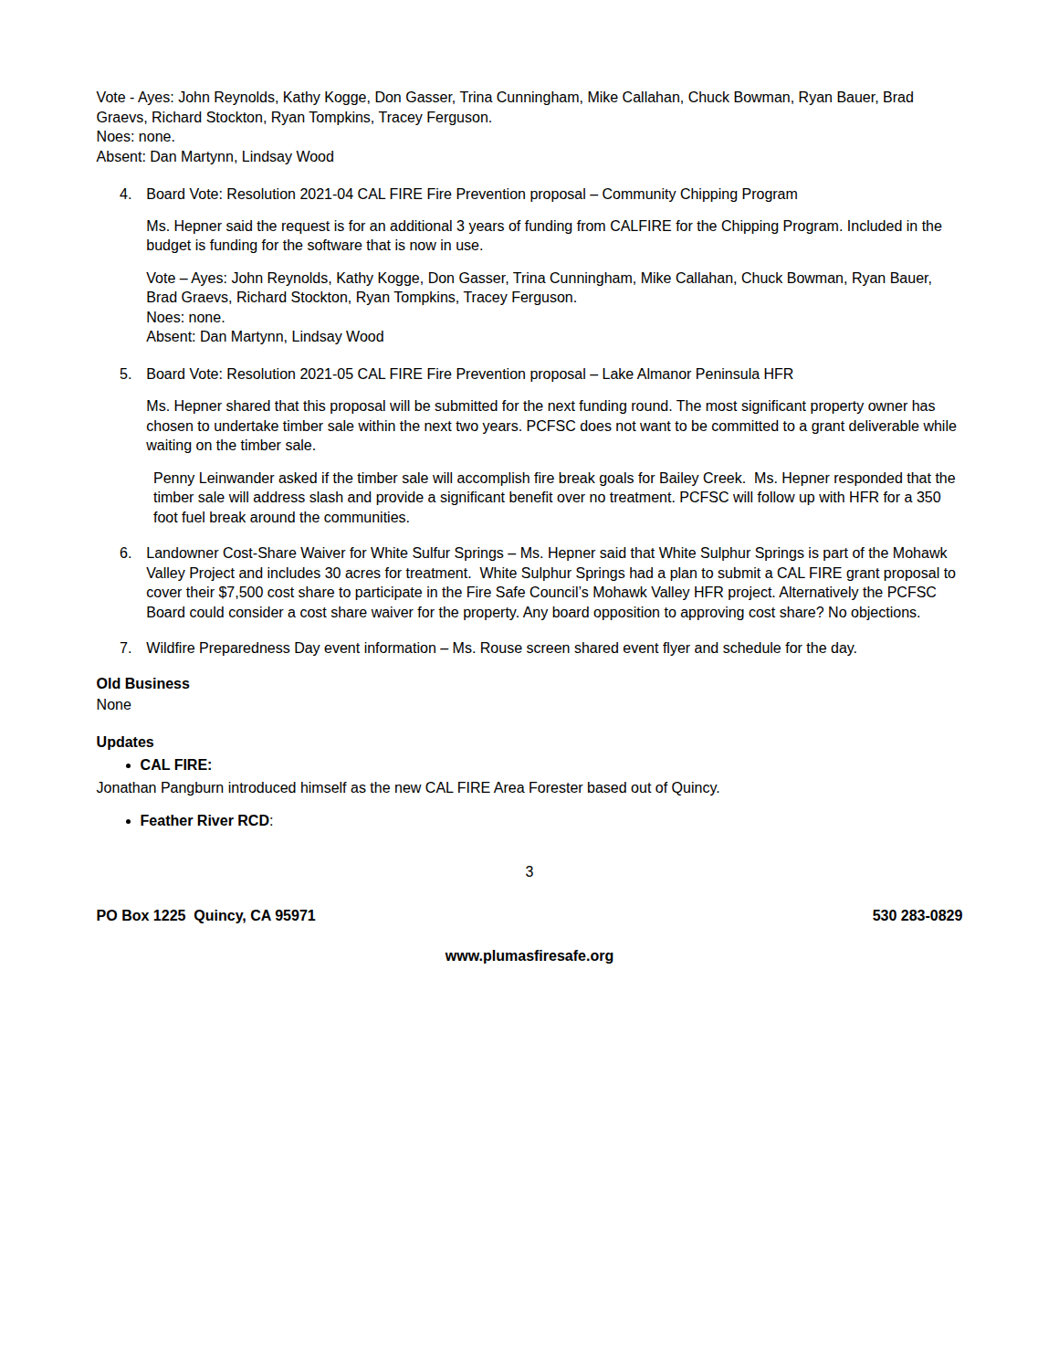Vote - Ayes: John Reynolds, Kathy Kogge, Don Gasser, Trina Cunningham, Mike Callahan, Chuck Bowman, Ryan Bauer, Brad Graevs, Richard Stockton, Ryan Tompkins, Tracey Ferguson.
Noes: none.
Absent: Dan Martynn, Lindsay Wood
Board Vote: Resolution 2021-04 CAL FIRE Fire Prevention proposal – Community Chipping Program
Ms. Hepner said the request is for an additional 3 years of funding from CALFIRE for the Chipping Program. Included in the budget is funding for the software that is now in use.
Vote – Ayes: John Reynolds, Kathy Kogge, Don Gasser, Trina Cunningham, Mike Callahan, Chuck Bowman, Ryan Bauer, Brad Graevs, Richard Stockton, Ryan Tompkins, Tracey Ferguson.
Noes: none.
Absent: Dan Martynn, Lindsay Wood
Board Vote: Resolution 2021-05 CAL FIRE Fire Prevention proposal – Lake Almanor Peninsula HFR
Ms. Hepner shared that this proposal will be submitted for the next funding round. The most significant property owner has chosen to undertake timber sale within the next two years. PCFSC does not want to be committed to a grant deliverable while waiting on the timber sale.
Penny Leinwander asked if the timber sale will accomplish fire break goals for Bailey Creek. Ms. Hepner responded that the timber sale will address slash and provide a significant benefit over no treatment. PCFSC will follow up with HFR for a 350 foot fuel break around the communities.
Landowner Cost-Share Waiver for White Sulfur Springs – Ms. Hepner said that White Sulphur Springs is part of the Mohawk Valley Project and includes 30 acres for treatment. White Sulphur Springs had a plan to submit a CAL FIRE grant proposal to cover their $7,500 cost share to participate in the Fire Safe Council’s Mohawk Valley HFR project. Alternatively the PCFSC Board could consider a cost share waiver for the property. Any board opposition to approving cost share? No objections.
Wildfire Preparedness Day event information – Ms. Rouse screen shared event flyer and schedule for the day.
Old Business
None
Updates
CAL FIRE:
Jonathan Pangburn introduced himself as the new CAL FIRE Area Forester based out of Quincy.
Feather River RCD:
3
PO Box 1225 Quincy, CA 95971 530 283-0829
www.plumasfiresafe.org